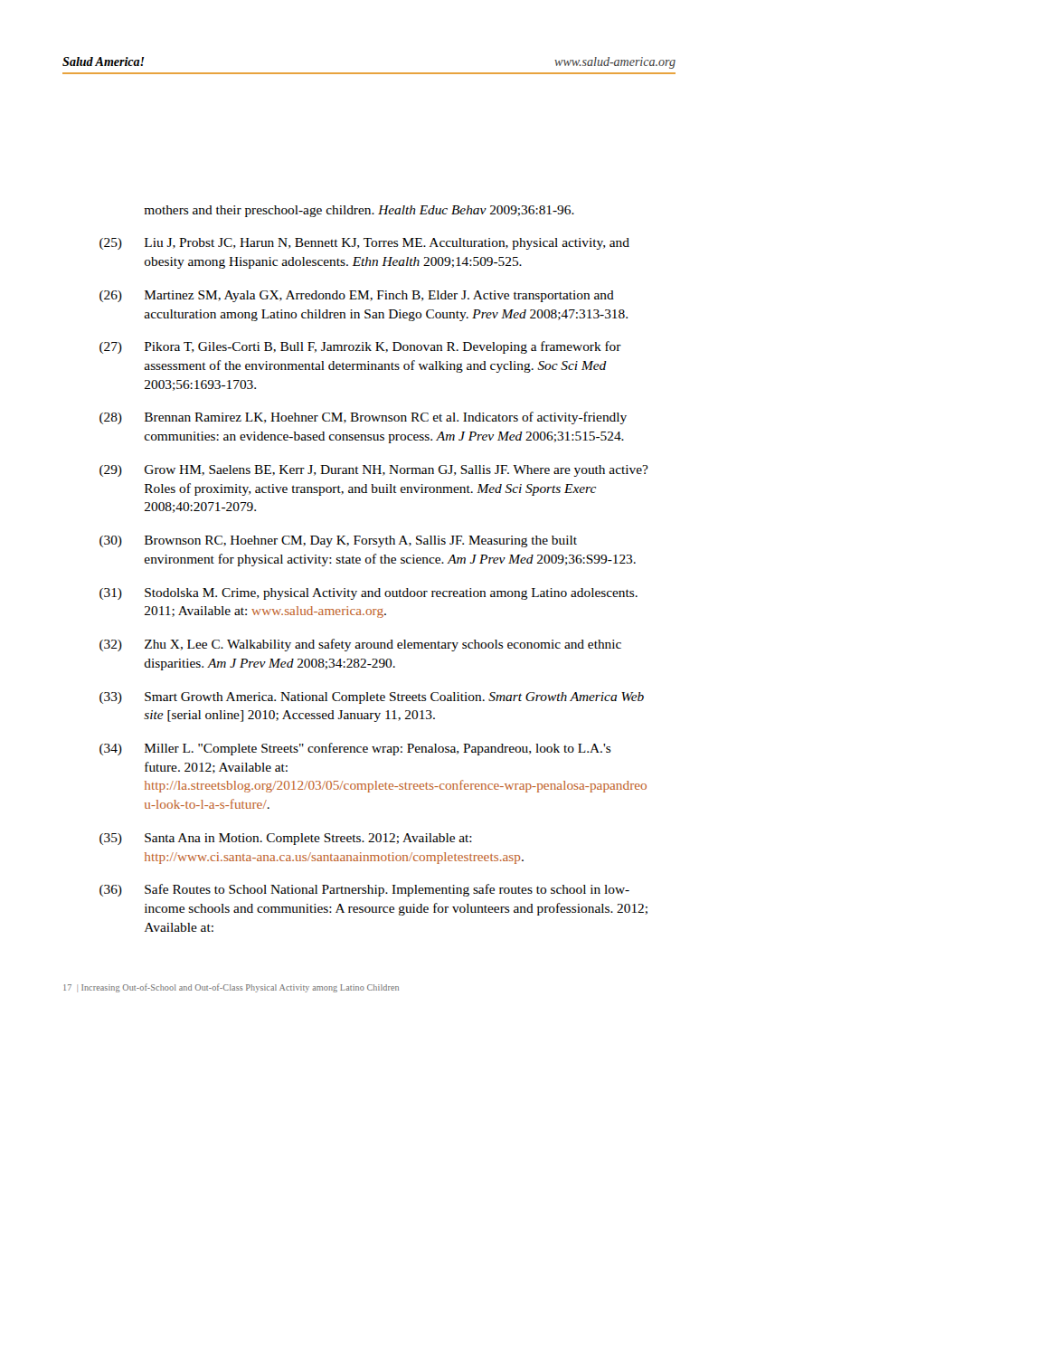Salud America!
www.salud-america.org
mothers and their preschool-age children. Health Educ Behav 2009;36:81-96.
(25) Liu J, Probst JC, Harun N, Bennett KJ, Torres ME. Acculturation, physical activity, and obesity among Hispanic adolescents. Ethn Health 2009;14:509-525.
(26) Martinez SM, Ayala GX, Arredondo EM, Finch B, Elder J. Active transportation and acculturation among Latino children in San Diego County. Prev Med 2008;47:313-318.
(27) Pikora T, Giles-Corti B, Bull F, Jamrozik K, Donovan R. Developing a framework for assessment of the environmental determinants of walking and cycling. Soc Sci Med 2003;56:1693-1703.
(28) Brennan Ramirez LK, Hoehner CM, Brownson RC et al. Indicators of activity-friendly communities: an evidence-based consensus process. Am J Prev Med 2006;31:515-524.
(29) Grow HM, Saelens BE, Kerr J, Durant NH, Norman GJ, Sallis JF. Where are youth active? Roles of proximity, active transport, and built environment. Med Sci Sports Exerc 2008;40:2071-2079.
(30) Brownson RC, Hoehner CM, Day K, Forsyth A, Sallis JF. Measuring the built environment for physical activity: state of the science. Am J Prev Med 2009;36:S99-123.
(31) Stodolska M. Crime, physical Activity and outdoor recreation among Latino adolescents. 2011; Available at: www.salud-america.org.
(32) Zhu X, Lee C. Walkability and safety around elementary schools economic and ethnic disparities. Am J Prev Med 2008;34:282-290.
(33) Smart Growth America. National Complete Streets Coalition. Smart Growth America Web site [serial online] 2010; Accessed January 11, 2013.
(34) Miller L. "Complete Streets" conference wrap: Penalosa, Papandreou, look to L.A.'s future. 2012; Available at:
http://la.streetsblog.org/2012/03/05/complete-streets-conference-wrap-penalosa-papandreou-look-to-l-a-s-future/.
(35) Santa Ana in Motion. Complete Streets. 2012; Available at:
http://www.ci.santa-ana.ca.us/santaanainmotion/completestreets.asp.
(36) Safe Routes to School National Partnership. Implementing safe routes to school in low-income schools and communities: A resource guide for volunteers and professionals. 2012; Available at:
17 | Increasing Out-of-School and Out-of-Class Physical Activity among Latino Children